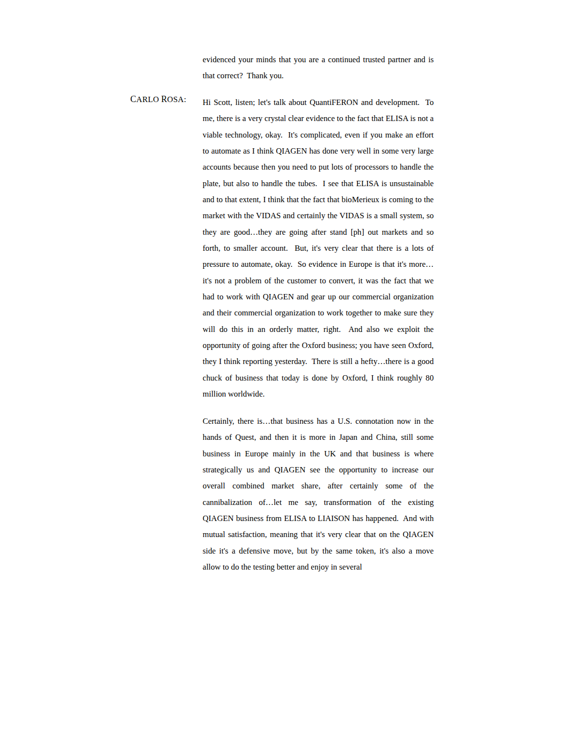evidenced your minds that you are a continued trusted partner and is that correct? Thank you.
CARLO ROSA:
Hi Scott, listen; let's talk about QuantiFERON and development. To me, there is a very crystal clear evidence to the fact that ELISA is not a viable technology, okay. It's complicated, even if you make an effort to automate as I think QIAGEN has done very well in some very large accounts because then you need to put lots of processors to handle the plate, but also to handle the tubes. I see that ELISA is unsustainable and to that extent, I think that the fact that bioMerieux is coming to the market with the VIDAS and certainly the VIDAS is a small system, so they are good…they are going after stand [ph] out markets and so forth, to smaller account. But, it's very clear that there is a lots of pressure to automate, okay. So evidence in Europe is that it's more…it's not a problem of the customer to convert, it was the fact that we had to work with QIAGEN and gear up our commercial organization and their commercial organization to work together to make sure they will do this in an orderly matter, right. And also we exploit the opportunity of going after the Oxford business; you have seen Oxford, they I think reporting yesterday. There is still a hefty…there is a good chuck of business that today is done by Oxford, I think roughly 80 million worldwide.
Certainly, there is…that business has a U.S. connotation now in the hands of Quest, and then it is more in Japan and China, still some business in Europe mainly in the UK and that business is where strategically us and QIAGEN see the opportunity to increase our overall combined market share, after certainly some of the cannibalization of…let me say, transformation of the existing QIAGEN business from ELISA to LIAISON has happened. And with mutual satisfaction, meaning that it's very clear that on the QIAGEN side it's a defensive move, but by the same token, it's also a move allow to do the testing better and enjoy in several